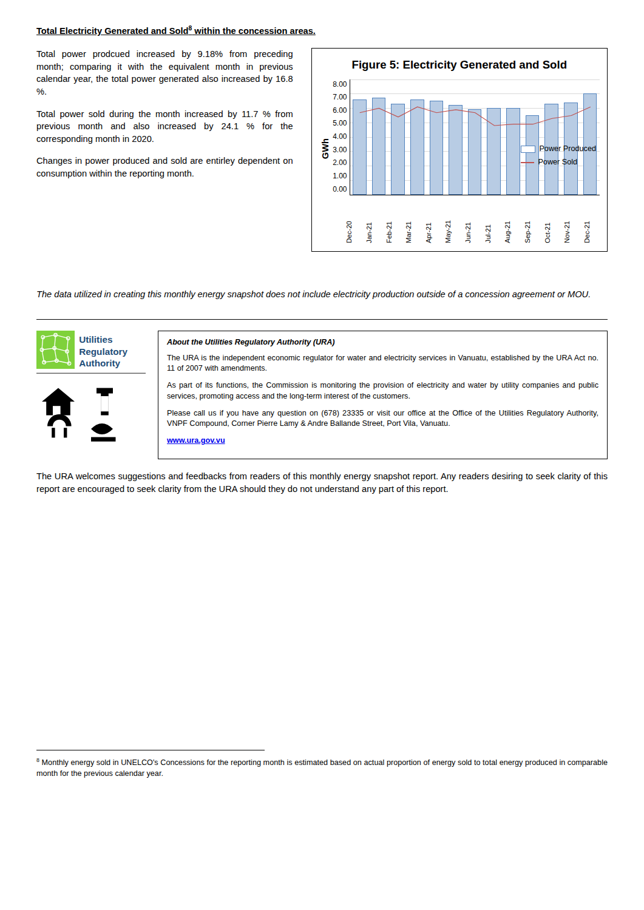Total Electricity Generated and Sold8 within the concession areas.
Total power prodcued increased by 9.18% from preceding month; comparing it with the equivalent month in previous calendar year, the total power generated also increased by 16.8 %.
Total power sold during the month increased by 11.7 % from previous month and also increased by 24.1 % for the corresponding month in 2020.
Changes in power produced and sold are entirley dependent on consumption within the reporting month.
Figure 5: Electricity Generated and Sold
GWh
8.00 7.00 6.00 5.00 4.00 3.00 2.00 1.00 0.00
Power Produced
Power Sold
Dec-20 Jan-21 Feb-21 Mar-21 Apr-21 May-21 Jun-21 Jul-21 Aug-21 Sep-21 Oct-21 Nov-21 Dec-21
The data utilized in creating this monthly energy snapshot does not include electricity production outside of a concession agreement or MOU.
Utilities Regulatory Authority
About the Utilities Regulatory Authority (URA)
The URA is the independent economic regulator for water and electricity services in Vanuatu, established by the URA Act no. 11 of 2007 with amendments.
As part of its functions, the Commission is monitoring the provision of electricity and water by utility companies and public services, promoting access and the long-term interest of the customers.
Please call us if you have any question on (678) 23335 or visit our office at the Office of the Utilities Regulatory Authority, VNPF Compound, Corner Pierre Lamy & Andre Ballande Street, Port Vila, Vanuatu.
www.ura.gov.vu
The URA welcomes suggestions and feedbacks from readers of this monthly energy snapshot report. Any readers desiring to seek clarity of this report are encouraged to seek clarity from the URA should they do not understand any part of this report.
8 Monthly energy sold in UNELCO's Concessions for the reporting month is estimated based on actual proportion of energy sold to total energy produced in comparable month for the previous calendar year.